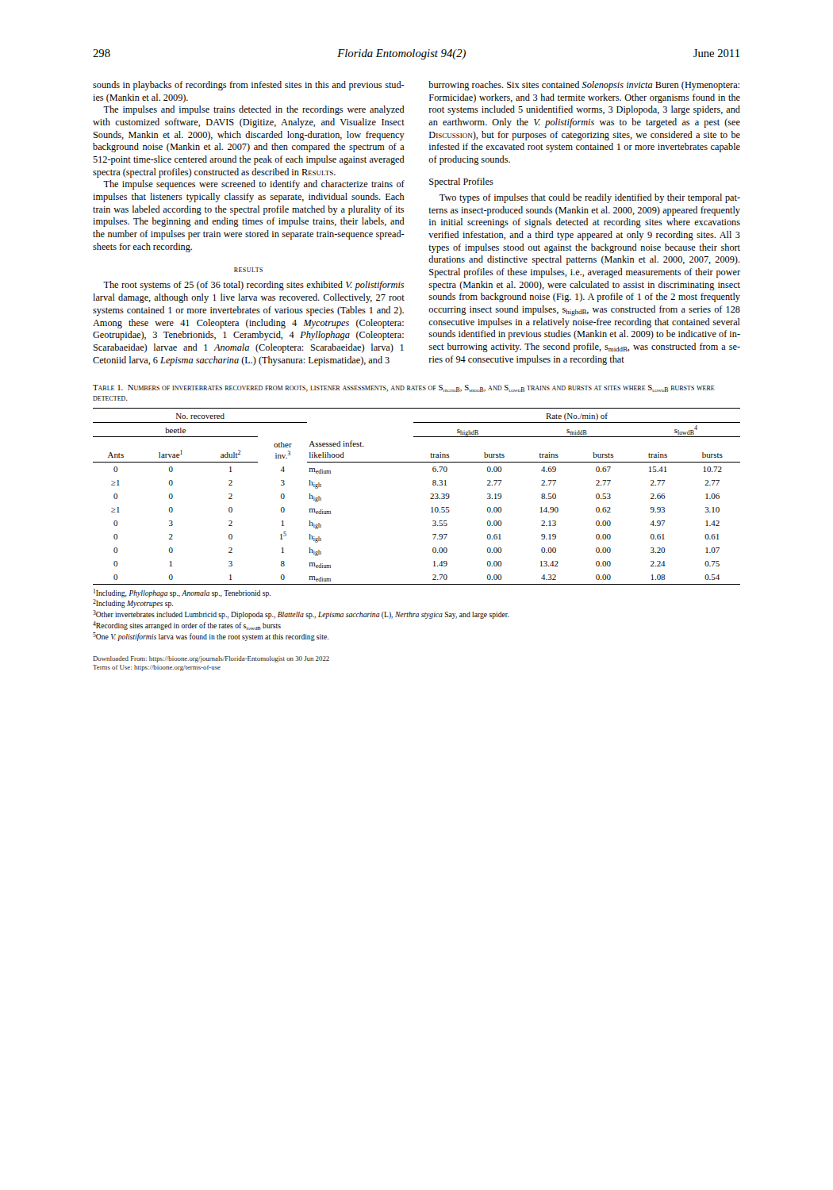298 Florida Entomologist 94(2) June 2011
sounds in playbacks of recordings from infested sites in this and previous studies (Mankin et al. 2009).
The impulses and impulse trains detected in the recordings were analyzed with customized software, DAVIS (Digitize, Analyze, and Visualize Insect Sounds, Mankin et al. 2000), which discarded long-duration, low frequency background noise (Mankin et al. 2007) and then compared the spectrum of a 512-point time-slice centered around the peak of each impulse against averaged spectra (spectral profiles) constructed as described in Results.
The impulse sequences were screened to identify and characterize trains of impulses that listeners typically classify as separate, individual sounds. Each train was labeled according to the spectral profile matched by a plurality of its impulses. The beginning and ending times of impulse trains, their labels, and the number of impulses per train were stored in separate train-sequence spreadsheets for each recording.
Results
The root systems of 25 (of 36 total) recording sites exhibited V. polistiformis larval damage, although only 1 live larva was recovered. Collectively, 27 root systems contained 1 or more invertebrates of various species (Tables 1 and 2). Among these were 41 Coleoptera (including 4 Mycotrupes (Coleoptera: Geotrupidae), 3 Tenebrionids, 1 Cerambycid, 4 Phyllophaga (Coleoptera: Scarabaeidae) larvae and 1 Anomala (Coleoptera: Scarabaeidae) larva) 1 Cetoniid larva, 6 Lepisma saccharina (L.) (Thysanura: Lepismatidae), and 3
burrowing roaches. Six sites contained Solenopsis invicta Buren (Hymenoptera: Formicidae) workers, and 3 had termite workers. Other organisms found in the root systems included 5 unidentified worms, 3 Diplopoda, 3 large spiders, and an earthworm. Only the V. polistiformis was to be targeted as a pest (see Discussion), but for purposes of categorizing sites, we considered a site to be infested if the excavated root system contained 1 or more invertebrates capable of producing sounds.
Spectral Profiles
Two types of impulses that could be readily identified by their temporal patterns as insect-produced sounds (Mankin et al. 2000, 2009) appeared frequently in initial screenings of signals detected at recording sites where excavations verified infestation, and a third type appeared at only 9 recording sites. All 3 types of impulses stood out against the background noise because their short durations and distinctive spectral patterns (Mankin et al. 2000, 2007, 2009). Spectral profiles of these impulses, i.e., averaged measurements of their power spectra (Mankin et al. 2000), were calculated to assist in discriminating insect sounds from background noise (Fig. 1). A profile of 1 of the 2 most frequently occurring insect sound impulses, shighdB, was constructed from a series of 128 consecutive impulses in a relatively noise-free recording that contained several sounds identified in previous studies (Mankin et al. 2009) to be indicative of insect burrowing activity. The second profile, smiddB, was constructed from a series of 94 consecutive impulses in a recording that
Table 1. Numbers of invertebrates recovered from roots, listener assessments, and rates of ShighdB, SmiddB, and SlowdB trains and bursts at sites where SlowdB bursts were detected.
| No. recovered | | Rate (No./min) of |
| --- | --- | --- |
| beetle | other inv. 3 | s highdB | s middB | s lowdB 4 |
| Ants | larvae 1 | adult 2 | Assessed infest. likelihood | trains | bursts | trains | bursts | trains | bursts |
| 0 | 0 | 1 | 4 | m edium | 6.70 | 0.00 | 4.69 | 0.67 | 15.41 | 10.72 |
| ≥1 | 0 | 2 | 3 | h igh | 8.31 | 2.77 | 2.77 | 2.77 | 2.77 | 2.77 |
| 0 | 0 | 2 | 0 | h igh | 23.39 | 3.19 | 8.50 | 0.53 | 2.66 | 1.06 |
| ≥1 | 0 | 0 | 0 | m edium | 10.55 | 0.00 | 14.90 | 0.62 | 9.93 | 3.10 |
| 0 | 3 | 2 | 1 | h igh | 3.55 | 0.00 | 2.13 | 0.00 | 4.97 | 1.42 |
| 0 | 2 | 0 | 1 5 | h igh | 7.97 | 0.61 | 9.19 | 0.00 | 0.61 | 0.61 |
| 0 | 0 | 2 | 1 | h igh | 0.00 | 0.00 | 0.00 | 0.00 | 3.20 | 1.07 |
| 0 | 1 | 3 | 8 | m edium | 1.49 | 0.00 | 13.42 | 0.00 | 2.24 | 0.75 |
| 0 | 0 | 1 | 0 | m edium | 2.70 | 0.00 | 4.32 | 0.00 | 1.08 | 0.54 |
1Including, Phyllophaga sp., Anomala sp., Tenebrionid sp.
2Including Mycotrupes sp.
3Other invertebrates included Lumbricid sp., Diplopoda sp., Blattella sp., Lepisma saccharina (L), Nerthra stygica Say, and large spider.
4Recording sites arranged in order of the rates of slowdB bursts
5One V. polistiformis larva was found in the root system at this recording site.
Downloaded From: https://bioone.org/journals/Florida-Entomologist on 30 Jun 2022
Terms of Use: https://bioone.org/terms-of-use